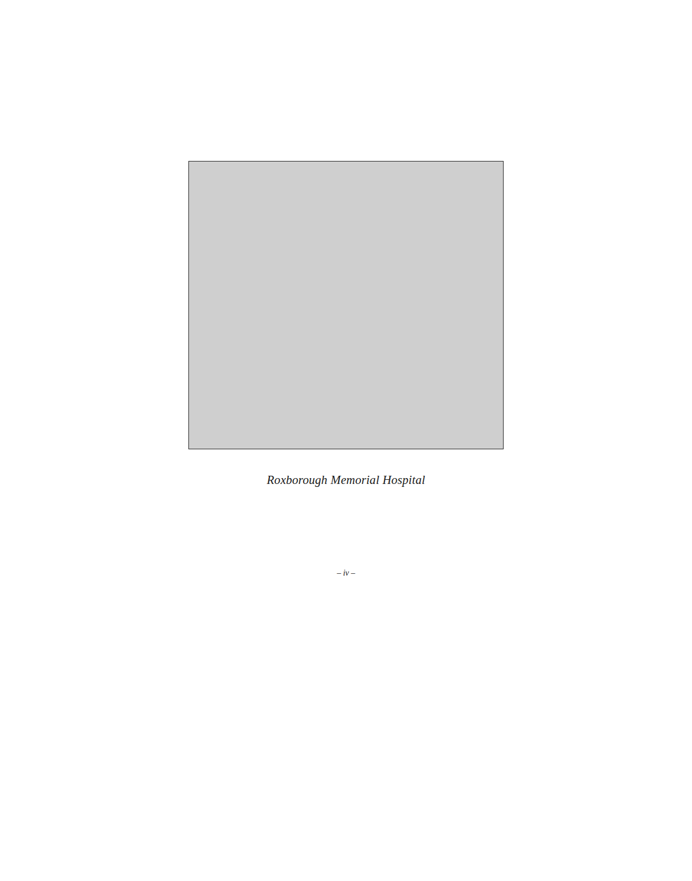Roxborough Memorial Hospital
– iv –